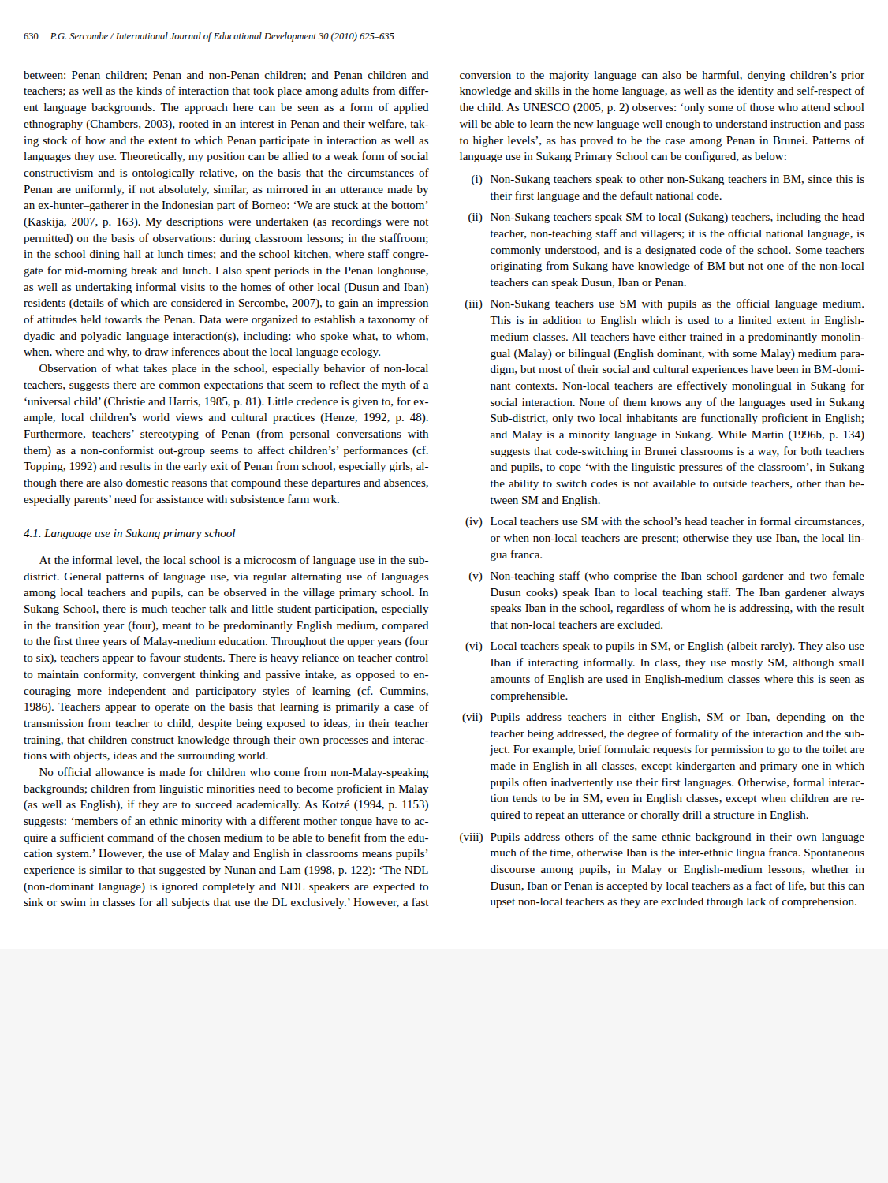630 P.G. Sercombe / International Journal of Educational Development 30 (2010) 625–635
between: Penan children; Penan and non-Penan children; and Penan children and teachers; as well as the kinds of interaction that took place among adults from different language backgrounds. The approach here can be seen as a form of applied ethnography (Chambers, 2003), rooted in an interest in Penan and their welfare, taking stock of how and the extent to which Penan participate in interaction as well as languages they use. Theoretically, my position can be allied to a weak form of social constructivism and is ontologically relative, on the basis that the circumstances of Penan are uniformly, if not absolutely, similar, as mirrored in an utterance made by an ex-hunter–gatherer in the Indonesian part of Borneo: ‘We are stuck at the bottom’ (Kaskija, 2007, p. 163). My descriptions were undertaken (as recordings were not permitted) on the basis of observations: during classroom lessons; in the staffroom; in the school dining hall at lunch times; and the school kitchen, where staff congregate for mid-morning break and lunch. I also spent periods in the Penan longhouse, as well as undertaking informal visits to the homes of other local (Dusun and Iban) residents (details of which are considered in Sercombe, 2007), to gain an impression of attitudes held towards the Penan. Data were organized to establish a taxonomy of dyadic and polyadic language interaction(s), including: who spoke what, to whom, when, where and why, to draw inferences about the local language ecology.
Observation of what takes place in the school, especially behavior of non-local teachers, suggests there are common expectations that seem to reflect the myth of a ‘universal child’ (Christie and Harris, 1985, p. 81). Little credence is given to, for example, local children’s world views and cultural practices (Henze, 1992, p. 48). Furthermore, teachers’ stereotyping of Penan (from personal conversations with them) as a non-conformist out-group seems to affect children’s’ performances (cf. Topping, 1992) and results in the early exit of Penan from school, especially girls, although there are also domestic reasons that compound these departures and absences, especially parents’ need for assistance with subsistence farm work.
4.1. Language use in Sukang primary school
At the informal level, the local school is a microcosm of language use in the sub-district. General patterns of language use, via regular alternating use of languages among local teachers and pupils, can be observed in the village primary school. In Sukang School, there is much teacher talk and little student participation, especially in the transition year (four), meant to be predominantly English medium, compared to the first three years of Malay-medium education. Throughout the upper years (four to six), teachers appear to favour students. There is heavy reliance on teacher control to maintain conformity, convergent thinking and passive intake, as opposed to encouraging more independent and participatory styles of learning (cf. Cummins, 1986). Teachers appear to operate on the basis that learning is primarily a case of transmission from teacher to child, despite being exposed to ideas, in their teacher training, that children construct knowledge through their own processes and interactions with objects, ideas and the surrounding world.
No official allowance is made for children who come from non-Malay-speaking backgrounds; children from linguistic minorities need to become proficient in Malay (as well as English), if they are to succeed academically. As Kotzé (1994, p. 1153) suggests: ‘members of an ethnic minority with a different mother tongue have to acquire a sufficient command of the chosen medium to be able to benefit from the education system.’ However, the use of Malay and English in classrooms means pupils’ experience is similar to that suggested by Nunan and Lam (1998, p. 122): ‘The NDL (non-dominant language) is ignored completely and NDL speakers are expected to sink or swim in classes for all subjects that use the DL exclusively.’ However, a fast conversion to the majority language can also be harmful, denying children’s prior knowledge and skills in the home language, as well as the identity and self-respect of the child. As UNESCO (2005, p. 2) observes: ‘only some of those who attend school will be able to learn the new language well enough to understand instruction and pass to higher levels’, as has proved to be the case among Penan in Brunei. Patterns of language use in Sukang Primary School can be configured, as below:
(i) Non-Sukang teachers speak to other non-Sukang teachers in BM, since this is their first language and the default national code.
(ii) Non-Sukang teachers speak SM to local (Sukang) teachers, including the head teacher, non-teaching staff and villagers; it is the official national language, is commonly understood, and is a designated code of the school. Some teachers originating from Sukang have knowledge of BM but not one of the non-local teachers can speak Dusun, Iban or Penan.
(iii) Non-Sukang teachers use SM with pupils as the official language medium. This is in addition to English which is used to a limited extent in English-medium classes. All teachers have either trained in a predominantly monolingual (Malay) or bilingual (English dominant, with some Malay) medium paradigm, but most of their social and cultural experiences have been in BM-dominant contexts. Non-local teachers are effectively monolingual in Sukang for social interaction. None of them knows any of the languages used in Sukang Sub-district, only two local inhabitants are functionally proficient in English; and Malay is a minority language in Sukang. While Martin (1996b, p. 134) suggests that code-switching in Brunei classrooms is a way, for both teachers and pupils, to cope ‘with the linguistic pressures of the classroom’, in Sukang the ability to switch codes is not available to outside teachers, other than between SM and English.
(iv) Local teachers use SM with the school’s head teacher in formal circumstances, or when non-local teachers are present; otherwise they use Iban, the local lingua franca.
(v) Non-teaching staff (who comprise the Iban school gardener and two female Dusun cooks) speak Iban to local teaching staff. The Iban gardener always speaks Iban in the school, regardless of whom he is addressing, with the result that non-local teachers are excluded.
(vi) Local teachers speak to pupils in SM, or English (albeit rarely). They also use Iban if interacting informally. In class, they use mostly SM, although small amounts of English are used in English-medium classes where this is seen as comprehensible.
(vii) Pupils address teachers in either English, SM or Iban, depending on the teacher being addressed, the degree of formality of the interaction and the subject. For example, brief formulaic requests for permission to go to the toilet are made in English in all classes, except kindergarten and primary one in which pupils often inadvertently use their first languages. Otherwise, formal interaction tends to be in SM, even in English classes, except when children are required to repeat an utterance or chorally drill a structure in English.
(viii) Pupils address others of the same ethnic background in their own language much of the time, otherwise Iban is the inter-ethnic lingua franca. Spontaneous discourse among pupils, in Malay or English-medium lessons, whether in Dusun, Iban or Penan is accepted by local teachers as a fact of life, but this can upset non-local teachers as they are excluded through lack of comprehension.